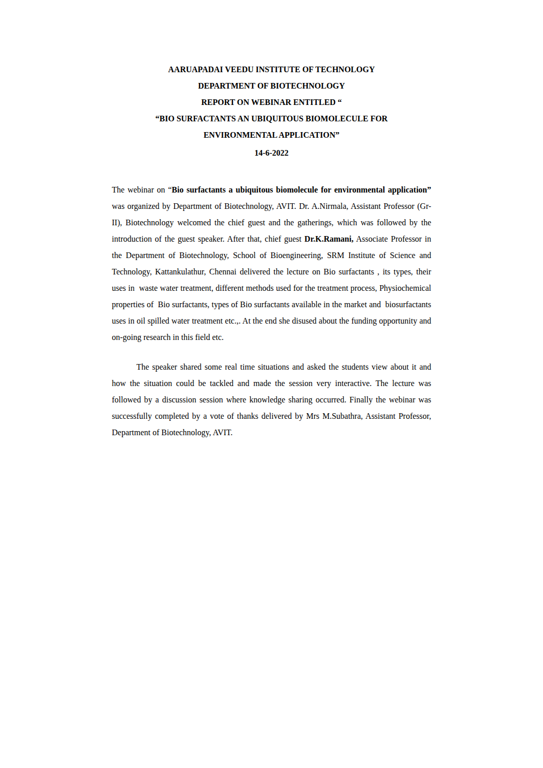AARUAPADAI VEEDU INSTITUTE OF TECHNOLOGY
DEPARTMENT OF BIOTECHNOLOGY
REPORT ON WEBINAR ENTITLED “
“BIO SURFACTANTS AN UBIQUITOUS BIOMOLECULE FOR
ENVIRONMENTAL APPLICATION”
14-6-2022
The webinar on “Bio surfactants a ubiquitous biomolecule for environmental application” was organized by Department of Biotechnology, AVIT. Dr. A.Nirmala, Assistant Professor (Gr-II), Biotechnology welcomed the chief guest and the gatherings, which was followed by the introduction of the guest speaker. After that, chief guest Dr.K.Ramani, Associate Professor in the Department of Biotechnology, School of Bioengineering, SRM Institute of Science and Technology, Kattankulathur, Chennai delivered the lecture on Bio surfactants , its types, their uses in waste water treatment, different methods used for the treatment process, Physiochemical properties of Bio surfactants, types of Bio surfactants available in the market and biosurfactants uses in oil spilled water treatment etc.,. At the end she disused about the funding opportunity and on-going research in this field etc.
The speaker shared some real time situations and asked the students view about it and how the situation could be tackled and made the session very interactive. The lecture was followed by a discussion session where knowledge sharing occurred. Finally the webinar was successfully completed by a vote of thanks delivered by Mrs M.Subathra, Assistant Professor, Department of Biotechnology, AVIT.